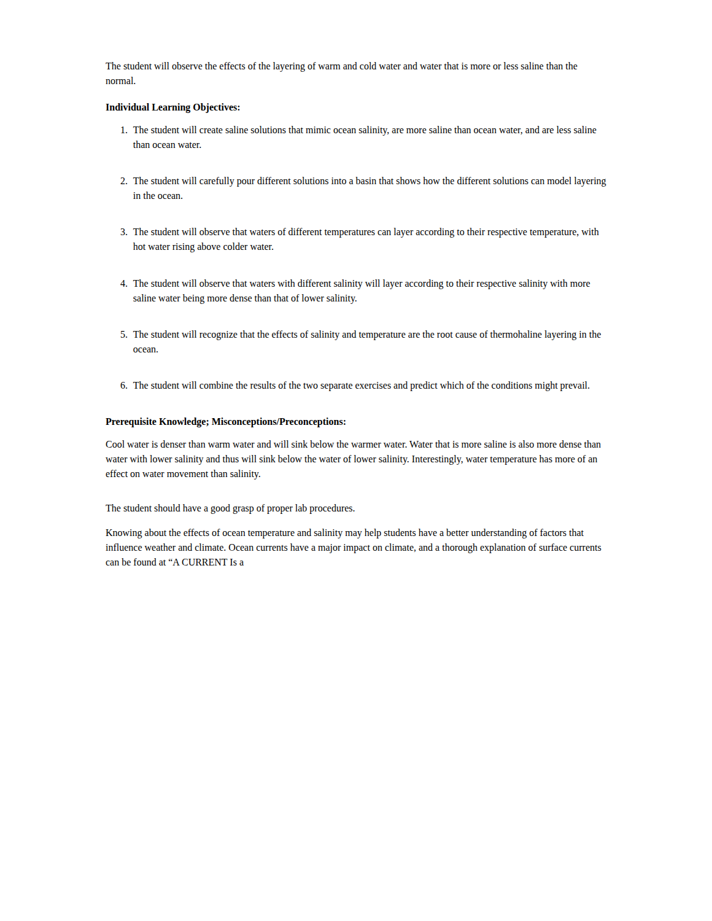The student will observe the effects of the layering of warm and cold water and water that is more or less saline than the normal.
Individual Learning Objectives:
The student will create saline solutions that mimic ocean salinity, are more saline than ocean water, and are less saline than ocean water.
The student will carefully pour different solutions into a basin that shows how the different solutions can model layering in the ocean.
The student will observe that waters of different temperatures can layer according to their respective temperature, with hot water rising above colder water.
The student will observe that waters with different salinity will layer according to their respective salinity with more saline water being more dense than that of lower salinity.
The student will recognize that the effects of salinity and temperature are the root cause of thermohaline layering in the ocean.
The student will combine the results of the two separate exercises and predict which of the conditions might prevail.
Prerequisite Knowledge; Misconceptions/Preconceptions:
Cool water is denser than warm water and will sink below the warmer water. Water that is more saline is also more dense than water with lower salinity and thus will sink below the water of lower salinity. Interestingly, water temperature has more of an effect on water movement than salinity.
The student should have a good grasp of proper lab procedures.
Knowing about the effects of ocean temperature and salinity may help students have a better understanding of factors that influence weather and climate. Ocean currents have a major impact on climate, and a thorough explanation of surface currents can be found at “A CURRENT Is a